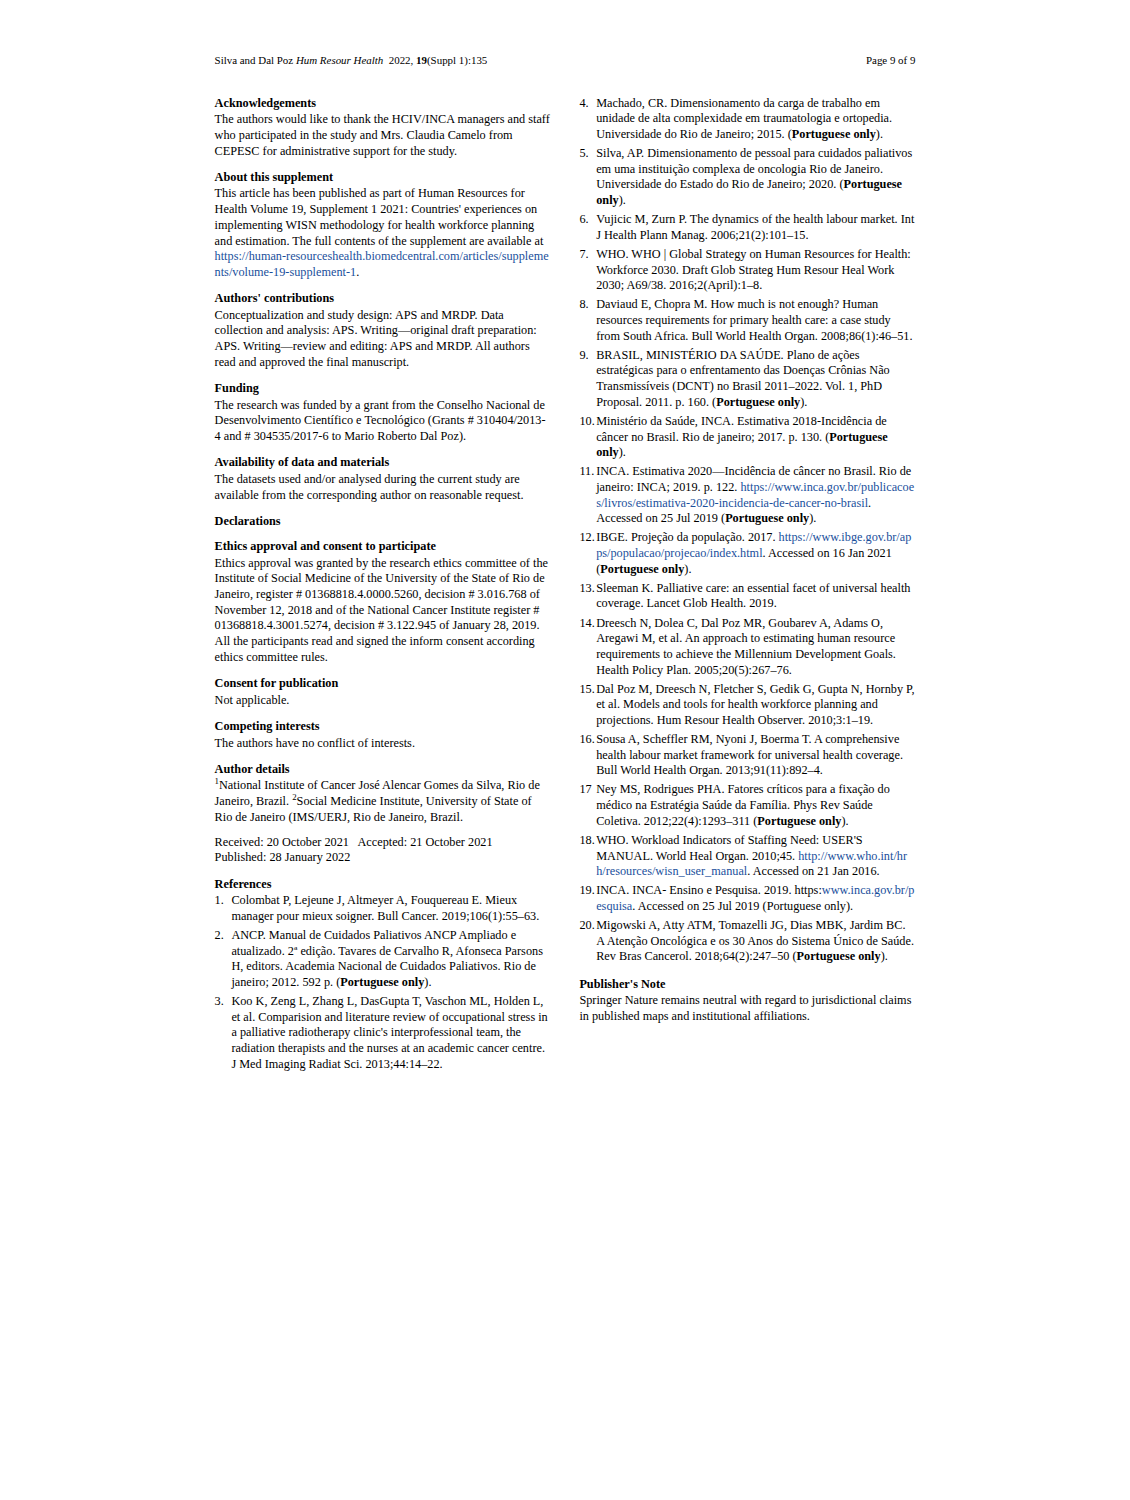Silva and Dal Poz Hum Resour Health 2022, 19(Suppl 1):135
Page 9 of 9
Acknowledgements
The authors would like to thank the HCIV/INCA managers and staff who participated in the study and Mrs. Claudia Camelo from CEPESC for administrative support for the study.
About this supplement
This article has been published as part of Human Resources for Health Volume 19, Supplement 1 2021: Countries' experiences on implementing WISN methodology for health workforce planning and estimation. The full contents of the supplement are available at https://human-resourceshealth.biomedcentral.com/articles/supplements/volume-19-supplement-1.
Authors' contributions
Conceptualization and study design: APS and MRDP. Data collection and analysis: APS. Writing—original draft preparation: APS. Writing—review and editing: APS and MRDP. All authors read and approved the final manuscript.
Funding
The research was funded by a grant from the Conselho Nacional de Desenvolvimento Científico e Tecnológico (Grants # 310404/2013-4 and # 304535/2017-6 to Mario Roberto Dal Poz).
Availability of data and materials
The datasets used and/or analysed during the current study are available from the corresponding author on reasonable request.
Declarations
Ethics approval and consent to participate
Ethics approval was granted by the research ethics committee of the Institute of Social Medicine of the University of the State of Rio de Janeiro, register # 01368818.4.0000.5260, decision # 3.016.768 of November 12, 2018 and of the National Cancer Institute register # 01368818.4.3001.5274, decision # 3.122.945 of January 28, 2019. All the participants read and signed the inform consent according ethics committee rules.
Consent for publication
Not applicable.
Competing interests
The authors have no conflict of interests.
Author details
1National Institute of Cancer José Alencar Gomes da Silva, Rio de Janeiro, Brazil. 2Social Medicine Institute, University of State of Rio de Janeiro (IMS/UERJ, Rio de Janeiro, Brazil.
Received: 20 October 2021 Accepted: 21 October 2021
Published: 28 January 2022
References
1. Colombat P, Lejeune J, Altmeyer A, Fouquereau E. Mieux manager pour mieux soigner. Bull Cancer. 2019;106(1):55–63.
2. ANCP. Manual de Cuidados Paliativos ANCP Ampliado e atualizado. 2ª edição. Tavares de Carvalho R, Afonseca Parsons H, editors. Academia Nacional de Cuidados Paliativos. Rio de janeiro; 2012. 592 p. (Portuguese only).
3. Koo K, Zeng L, Zhang L, DasGupta T, Vaschon ML, Holden L, et al. Comparision and literature review of occupational stress in a palliative radiotherapy clinic's interprofessional team, the radiation therapists and the nurses at an academic cancer centre. J Med Imaging Radiat Sci. 2013;44:14–22.
4. Machado, CR. Dimensionamento da carga de trabalho em unidade de alta complexidade em traumatologia e ortopedia. Universidade do Rio de Janeiro; 2015. (Portuguese only).
5. Silva, AP. Dimensionamento de pessoal para cuidados paliativos em uma instituição complexa de oncologia Rio de Janeiro. Universidade do Estado do Rio de Janeiro; 2020. (Portuguese only).
6. Vujicic M, Zurn P. The dynamics of the health labour market. Int J Health Plann Manag. 2006;21(2):101–15.
7. WHO. WHO | Global Strategy on Human Resources for Health: Workforce 2030. Draft Glob Strateg Hum Resour Heal Work 2030; A69/38. 2016;2(April):1–8.
8. Daviaud E, Chopra M. How much is not enough? Human resources requirements for primary health care: a case study from South Africa. Bull World Health Organ. 2008;86(1):46–51.
9. BRASIL, MINISTÉRIO DA SAÚDE. Plano de ações estratégicas para o enfrentamento das Doenças Crônias Não Transmissíveis (DCNT) no Brasil 2011–2022. Vol. 1, PhD Proposal. 2011. p. 160. (Portuguese only).
10. Ministério da Saúde, INCA. Estimativa 2018-Incidência de câncer no Brasil. Rio de janeiro; 2017. p. 130. (Portuguese only).
11. INCA. Estimativa 2020—Incidência de câncer no Brasil. Rio de janeiro: INCA; 2019. p. 122. https://www.inca.gov.br/publicacoes/livros/estimativa-2020-incidencia-de-cancer-no-brasil. Accessed on 25 Jul 2019 (Portuguese only).
12. IBGE. Projeção da população. 2017. https://www.ibge.gov.br/apps/populacao/projecao/index.html. Accessed on 16 Jan 2021 (Portuguese only).
13. Sleeman K. Palliative care: an essential facet of universal health coverage. Lancet Glob Health. 2019.
14. Dreesch N, Dolea C, Dal Poz MR, Goubarev A, Adams O, Aregawi M, et al. An approach to estimating human resource requirements to achieve the Millennium Development Goals. Health Policy Plan. 2005;20(5):267–76.
15. Dal Poz M, Dreesch N, Fletcher S, Gedik G, Gupta N, Hornby P, et al. Models and tools for health workforce planning and projections. Hum Resour Health Observer. 2010;3:1–19.
16. Sousa A, Scheffler RM, Nyoni J, Boerma T. A comprehensive health labour market framework for universal health coverage. Bull World Health Organ. 2013;91(11):892–4.
17 Ney MS, Rodrigues PHA. Fatores críticos para a fixação do médico na Estratégia Saúde da Família. Phys Rev Saúde Coletiva. 2012;22(4):1293–311 (Portuguese only).
18. WHO. Workload Indicators of Staffing Need: USER'S MANUAL. World Heal Organ. 2010;45. http://www.who.int/hrh/resources/wisn_user_manual. Accessed on 21 Jan 2016.
19. INCA. INCA- Ensino e Pesquisa. 2019. https:www.inca.gov.br/pesquisa. Accessed on 25 Jul 2019 (Portuguese only).
20. Migowski A, Atty ATM, Tomazelli JG, Dias MBK, Jardim BC. A Atenção Oncológica e os 30 Anos do Sistema Único de Saúde. Rev Bras Cancerol. 2018;64(2):247–50 (Portuguese only).
Publisher's Note
Springer Nature remains neutral with regard to jurisdictional claims in published maps and institutional affiliations.